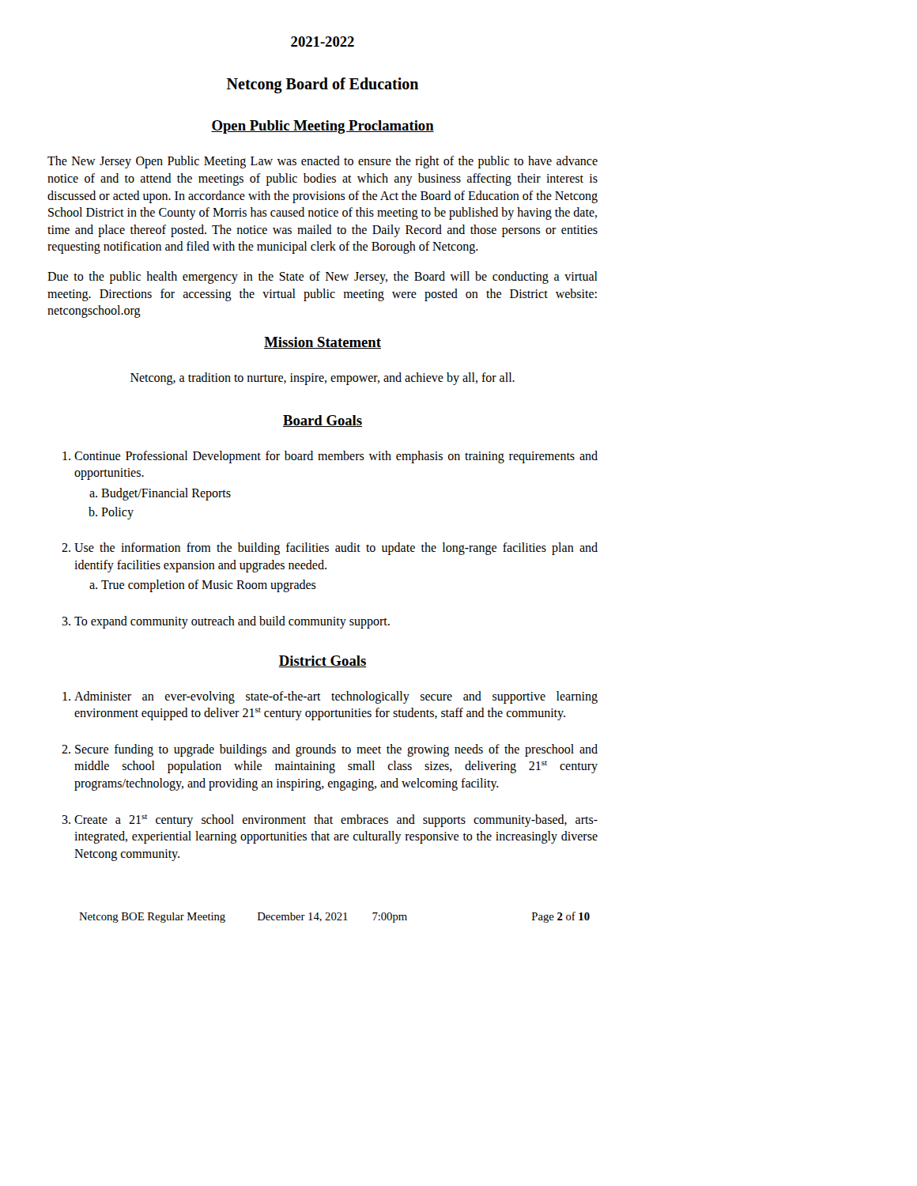2021-2022
Netcong Board of Education
Open Public Meeting Proclamation
The New Jersey Open Public Meeting Law was enacted to ensure the right of the public to have advance notice of and to attend the meetings of public bodies at which any business affecting their interest is discussed or acted upon. In accordance with the provisions of the Act the Board of Education of the Netcong School District in the County of Morris has caused notice of this meeting to be published by having the date, time and place thereof posted. The notice was mailed to the Daily Record and those persons or entities requesting notification and filed with the municipal clerk of the Borough of Netcong.
Due to the public health emergency in the State of New Jersey, the Board will be conducting a virtual meeting. Directions for accessing the virtual public meeting were posted on the District website: netcongschool.org
Mission Statement
Netcong, a tradition to nurture, inspire, empower, and achieve by all, for all.
Board Goals
Continue Professional Development for board members with emphasis on training requirements and opportunities.
Budget/Financial Reports
Policy
Use the information from the building facilities audit to update the long-range facilities plan and identify facilities expansion and upgrades needed.
True completion of Music Room upgrades
To expand community outreach and build community support.
District Goals
Administer an ever-evolving state-of-the-art technologically secure and supportive learning environment equipped to deliver 21st century opportunities for students, staff and the community.
Secure funding to upgrade buildings and grounds to meet the growing needs of the preschool and middle school population while maintaining small class sizes, delivering 21st century programs/technology, and providing an inspiring, engaging, and welcoming facility.
Create a 21st century school environment that embraces and supports community-based, arts- integrated, experiential learning opportunities that are culturally responsive to the increasingly diverse Netcong community.
Netcong BOE Regular Meeting December 14, 2021 7:00pm Page 2 of 10